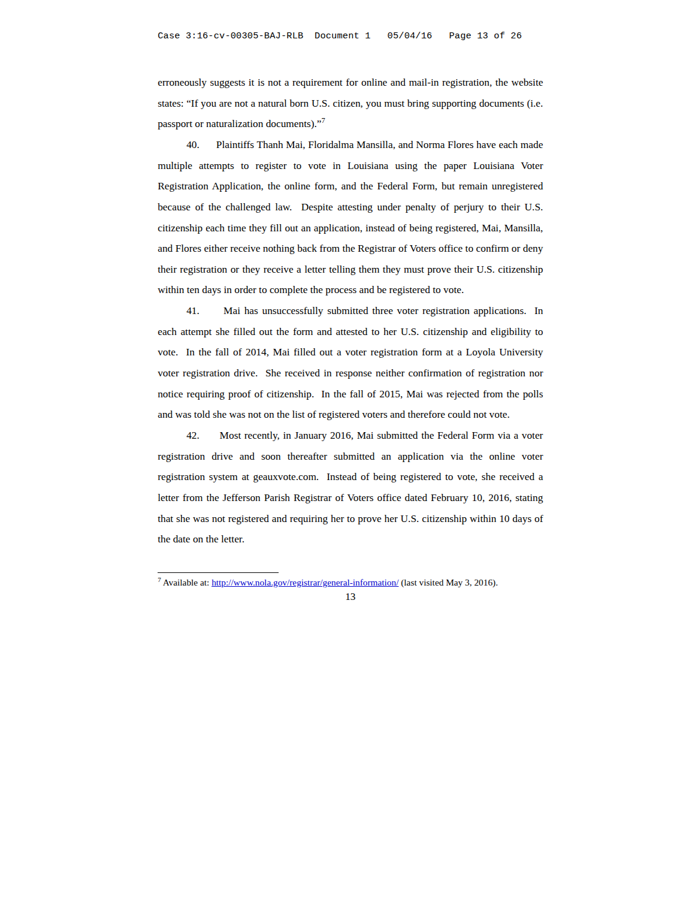Case 3:16-cv-00305-BAJ-RLB Document 1 05/04/16 Page 13 of 26
erroneously suggests it is not a requirement for online and mail-in registration, the website states: “If you are not a natural born U.S. citizen, you must bring supporting documents (i.e. passport or naturalization documents).”7
40. Plaintiffs Thanh Mai, Floridalma Mansilla, and Norma Flores have each made multiple attempts to register to vote in Louisiana using the paper Louisiana Voter Registration Application, the online form, and the Federal Form, but remain unregistered because of the challenged law. Despite attesting under penalty of perjury to their U.S. citizenship each time they fill out an application, instead of being registered, Mai, Mansilla, and Flores either receive nothing back from the Registrar of Voters office to confirm or deny their registration or they receive a letter telling them they must prove their U.S. citizenship within ten days in order to complete the process and be registered to vote.
41. Mai has unsuccessfully submitted three voter registration applications. In each attempt she filled out the form and attested to her U.S. citizenship and eligibility to vote. In the fall of 2014, Mai filled out a voter registration form at a Loyola University voter registration drive. She received in response neither confirmation of registration nor notice requiring proof of citizenship. In the fall of 2015, Mai was rejected from the polls and was told she was not on the list of registered voters and therefore could not vote.
42. Most recently, in January 2016, Mai submitted the Federal Form via a voter registration drive and soon thereafter submitted an application via the online voter registration system at geauxvote.com. Instead of being registered to vote, she received a letter from the Jefferson Parish Registrar of Voters office dated February 10, 2016, stating that she was not registered and requiring her to prove her U.S. citizenship within 10 days of the date on the letter.
7 Available at: http://www.nola.gov/registrar/general-information/ (last visited May 3, 2016).
13